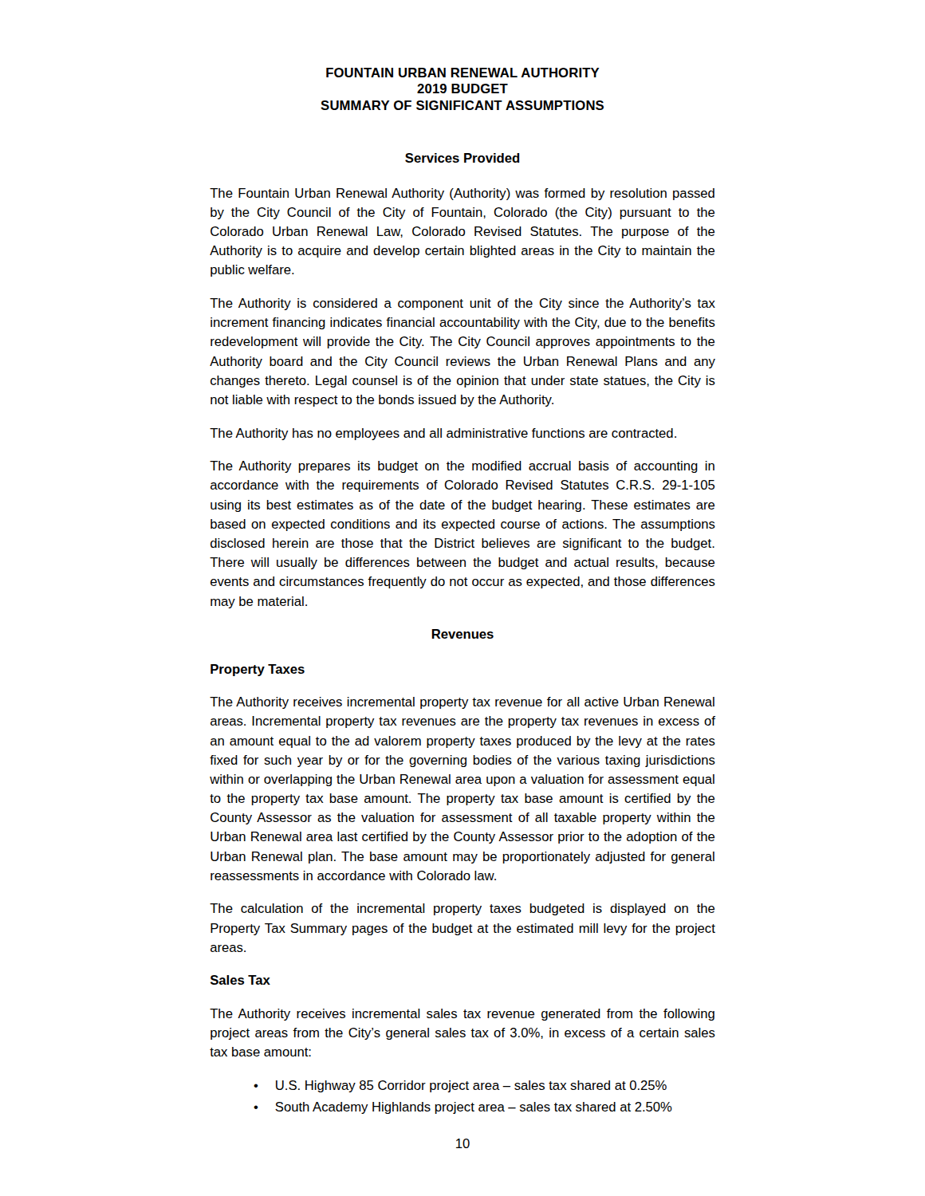FOUNTAIN URBAN RENEWAL AUTHORITY
2019 BUDGET
SUMMARY OF SIGNIFICANT ASSUMPTIONS
Services Provided
The Fountain Urban Renewal Authority (Authority) was formed by resolution passed by the City Council of the City of Fountain, Colorado (the City) pursuant to the Colorado Urban Renewal Law, Colorado Revised Statutes. The purpose of the Authority is to acquire and develop certain blighted areas in the City to maintain the public welfare.
The Authority is considered a component unit of the City since the Authority’s tax increment financing indicates financial accountability with the City, due to the benefits redevelopment will provide the City. The City Council approves appointments to the Authority board and the City Council reviews the Urban Renewal Plans and any changes thereto. Legal counsel is of the opinion that under state statues, the City is not liable with respect to the bonds issued by the Authority.
The Authority has no employees and all administrative functions are contracted.
The Authority prepares its budget on the modified accrual basis of accounting in accordance with the requirements of Colorado Revised Statutes C.R.S. 29-1-105 using its best estimates as of the date of the budget hearing. These estimates are based on expected conditions and its expected course of actions. The assumptions disclosed herein are those that the District believes are significant to the budget. There will usually be differences between the budget and actual results, because events and circumstances frequently do not occur as expected, and those differences may be material.
Revenues
Property Taxes
The Authority receives incremental property tax revenue for all active Urban Renewal areas. Incremental property tax revenues are the property tax revenues in excess of an amount equal to the ad valorem property taxes produced by the levy at the rates fixed for such year by or for the governing bodies of the various taxing jurisdictions within or overlapping the Urban Renewal area upon a valuation for assessment equal to the property tax base amount. The property tax base amount is certified by the County Assessor as the valuation for assessment of all taxable property within the Urban Renewal area last certified by the County Assessor prior to the adoption of the Urban Renewal plan. The base amount may be proportionately adjusted for general reassessments in accordance with Colorado law.
The calculation of the incremental property taxes budgeted is displayed on the Property Tax Summary pages of the budget at the estimated mill levy for the project areas.
Sales Tax
The Authority receives incremental sales tax revenue generated from the following project areas from the City’s general sales tax of 3.0%, in excess of a certain sales tax base amount:
U.S. Highway 85 Corridor project area – sales tax shared at 0.25%
South Academy Highlands project area – sales tax shared at 2.50%
10